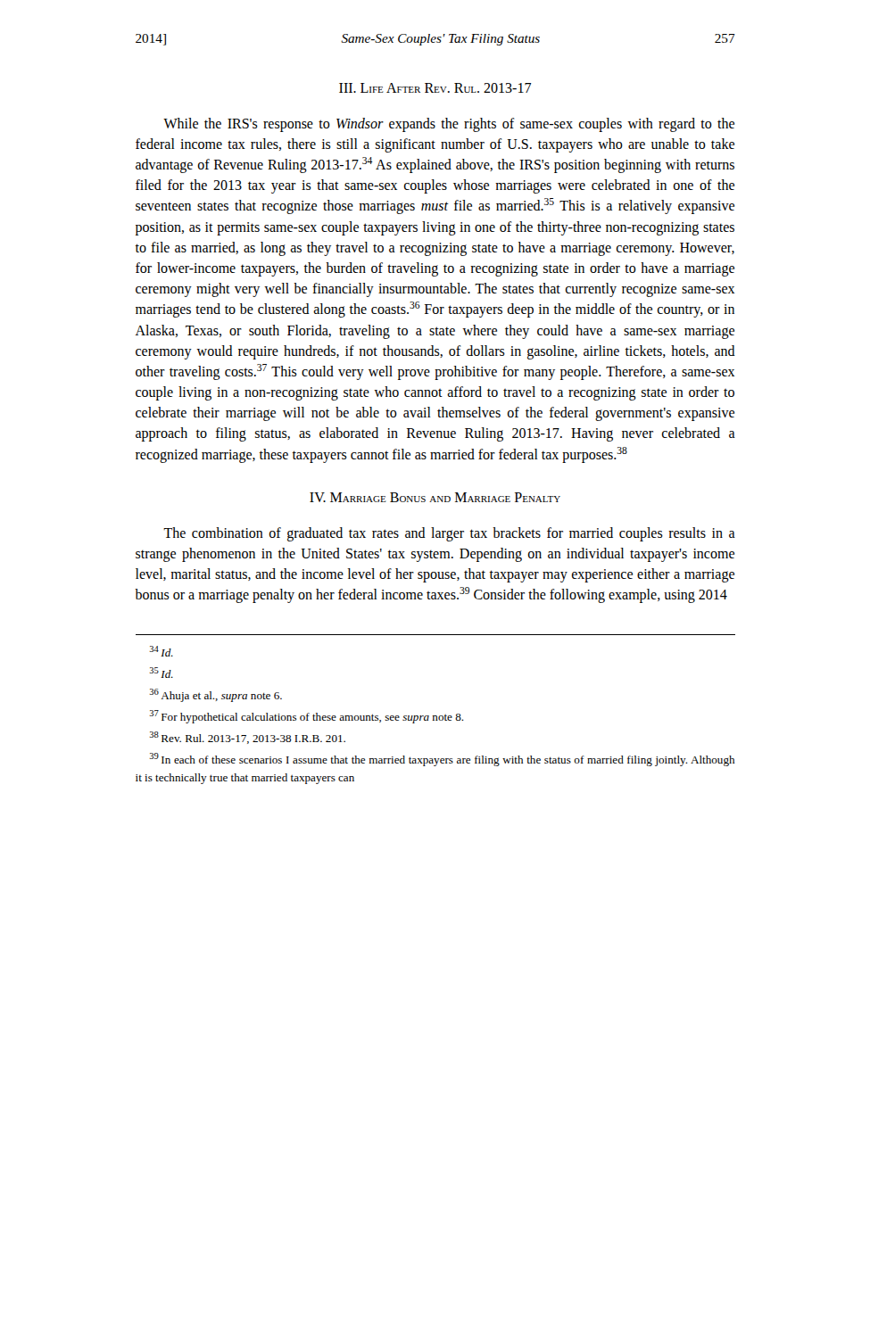2014] Same-Sex Couples' Tax Filing Status 257
III. Life After Rev. Rul. 2013-17
While the IRS's response to Windsor expands the rights of same-sex couples with regard to the federal income tax rules, there is still a significant number of U.S. taxpayers who are unable to take advantage of Revenue Ruling 2013-17.34 As explained above, the IRS's position beginning with returns filed for the 2013 tax year is that same-sex couples whose marriages were celebrated in one of the seventeen states that recognize those marriages must file as married.35 This is a relatively expansive position, as it permits same-sex couple taxpayers living in one of the thirty-three non-recognizing states to file as married, as long as they travel to a recognizing state to have a marriage ceremony. However, for lower-income taxpayers, the burden of traveling to a recognizing state in order to have a marriage ceremony might very well be financially insurmountable. The states that currently recognize same-sex marriages tend to be clustered along the coasts.36 For taxpayers deep in the middle of the country, or in Alaska, Texas, or south Florida, traveling to a state where they could have a same-sex marriage ceremony would require hundreds, if not thousands, of dollars in gasoline, airline tickets, hotels, and other traveling costs.37 This could very well prove prohibitive for many people. Therefore, a same-sex couple living in a non-recognizing state who cannot afford to travel to a recognizing state in order to celebrate their marriage will not be able to avail themselves of the federal government's expansive approach to filing status, as elaborated in Revenue Ruling 2013-17. Having never celebrated a recognized marriage, these taxpayers cannot file as married for federal tax purposes.38
IV. Marriage Bonus and Marriage Penalty
The combination of graduated tax rates and larger tax brackets for married couples results in a strange phenomenon in the United States' tax system. Depending on an individual taxpayer's income level, marital status, and the income level of her spouse, that taxpayer may experience either a marriage bonus or a marriage penalty on her federal income taxes.39 Consider the following example, using 2014
34 Id.
35 Id.
36 Ahuja et al., supra note 6.
37 For hypothetical calculations of these amounts, see supra note 8.
38 Rev. Rul. 2013-17, 2013-38 I.R.B. 201.
39 In each of these scenarios I assume that the married taxpayers are filing with the status of married filing jointly. Although it is technically true that married taxpayers can